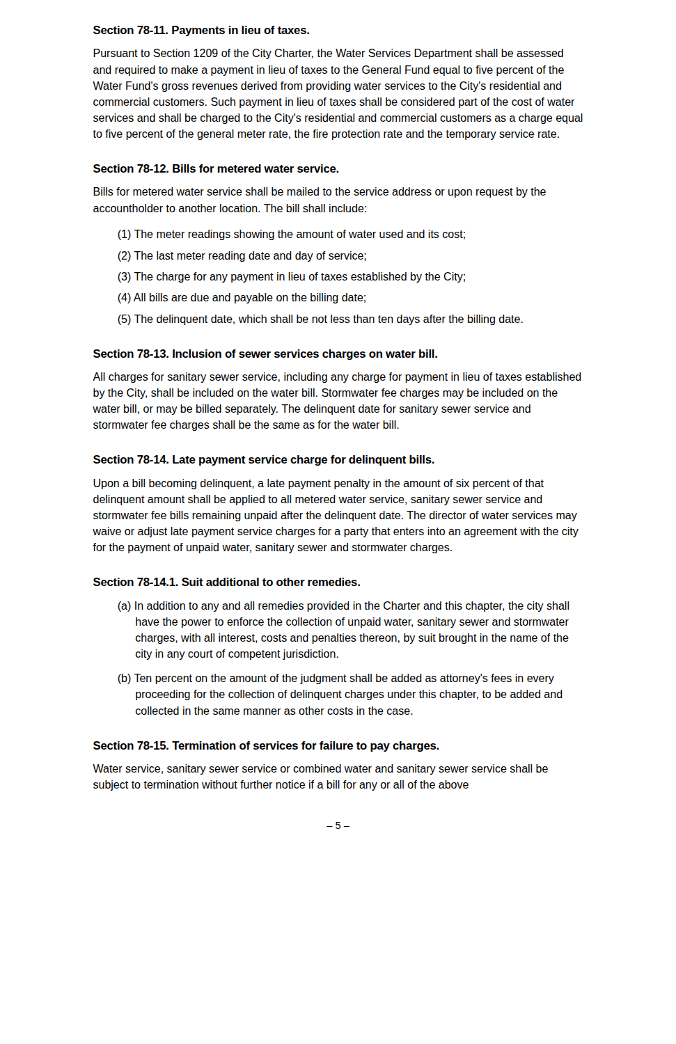Section 78-11. Payments in lieu of taxes.
Pursuant to Section 1209 of the City Charter, the Water Services Department shall be assessed and required to make a payment in lieu of taxes to the General Fund equal to five percent of the Water Fund's gross revenues derived from providing water services to the City's residential and commercial customers. Such payment in lieu of taxes shall be considered part of the cost of water services and shall be charged to the City's residential and commercial customers as a charge equal to five percent of the general meter rate, the fire protection rate and the temporary service rate.
Section 78-12. Bills for metered water service.
Bills for metered water service shall be mailed to the service address or upon request by the accountholder to another location. The bill shall include:
(1) The meter readings showing the amount of water used and its cost;
(2) The last meter reading date and day of service;
(3) The charge for any payment in lieu of taxes established by the City;
(4) All bills are due and payable on the billing date;
(5) The delinquent date, which shall be not less than ten days after the billing date.
Section 78-13. Inclusion of sewer services charges on water bill.
All charges for sanitary sewer service, including any charge for payment in lieu of taxes established by the City, shall be included on the water bill. Stormwater fee charges may be included on the water bill, or may be billed separately. The delinquent date for sanitary sewer service and stormwater fee charges shall be the same as for the water bill.
Section 78-14. Late payment service charge for delinquent bills.
Upon a bill becoming delinquent, a late payment penalty in the amount of six percent of that delinquent amount shall be applied to all metered water service, sanitary sewer service and stormwater fee bills remaining unpaid after the delinquent date. The director of water services may waive or adjust late payment service charges for a party that enters into an agreement with the city for the payment of unpaid water, sanitary sewer and stormwater charges.
Section 78-14.1. Suit additional to other remedies.
(a) In addition to any and all remedies provided in the Charter and this chapter, the city shall have the power to enforce the collection of unpaid water, sanitary sewer and stormwater charges, with all interest, costs and penalties thereon, by suit brought in the name of the city in any court of competent jurisdiction.
(b) Ten percent on the amount of the judgment shall be added as attorney's fees in every proceeding for the collection of delinquent charges under this chapter, to be added and collected in the same manner as other costs in the case.
Section 78-15. Termination of services for failure to pay charges.
Water service, sanitary sewer service or combined water and sanitary sewer service shall be subject to termination without further notice if a bill for any or all of the above
– 5 –